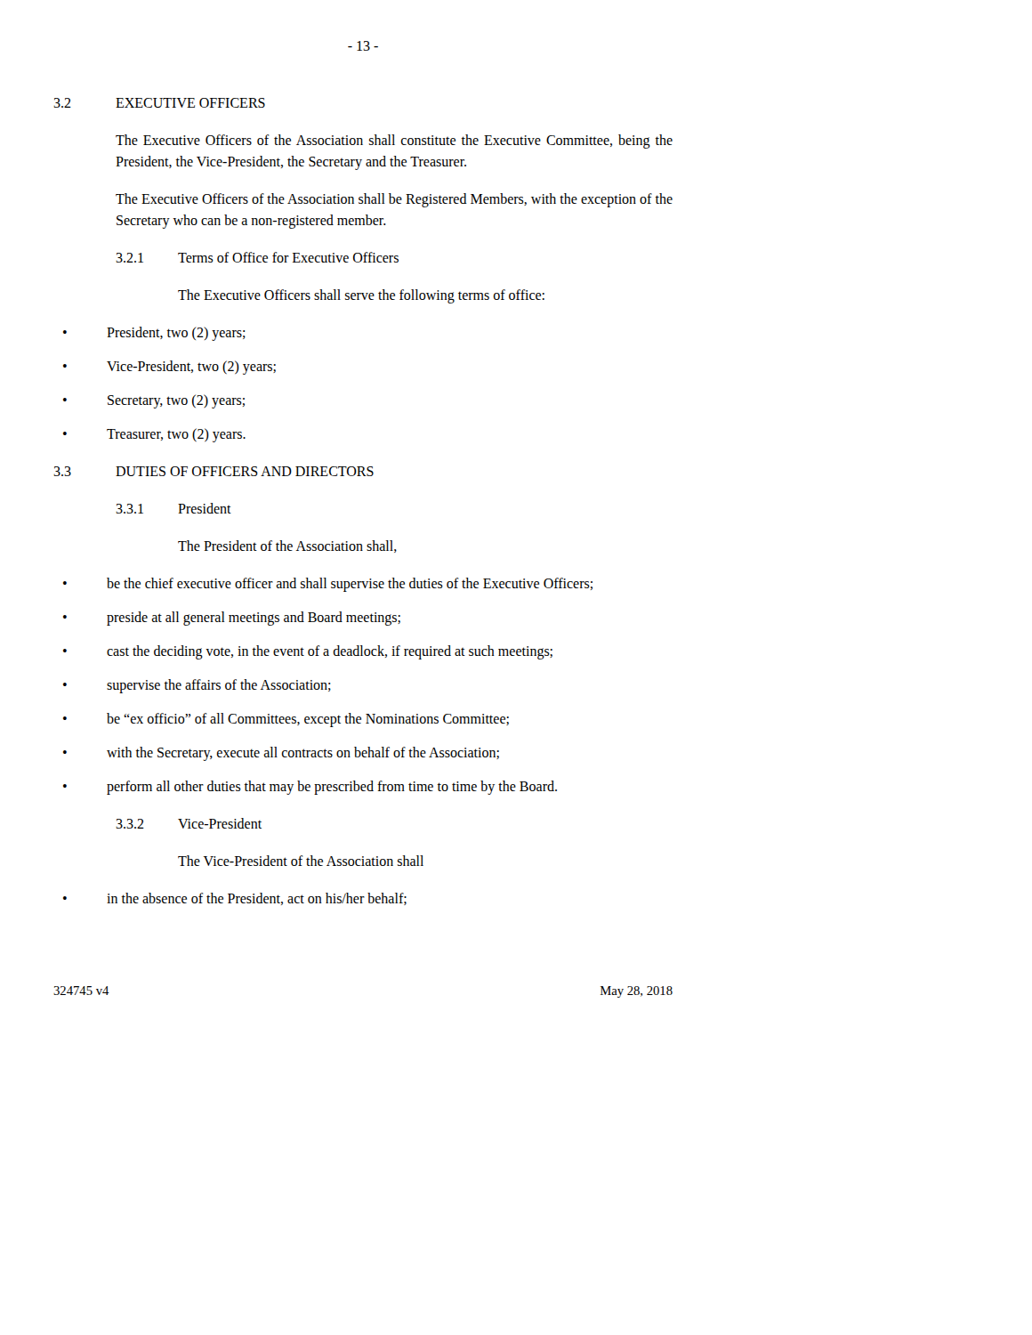- 13 -
3.2
EXECUTIVE OFFICERS
The Executive Officers of the Association shall constitute the Executive Committee, being the President, the Vice-President, the Secretary and the Treasurer.
The Executive Officers of the Association shall be Registered Members, with the exception of the Secretary who can be a non-registered member.
3.2.1
Terms of Office for Executive Officers
The Executive Officers shall serve the following terms of office:
•President, two (2) years;
•Vice-President, two (2) years;
•Secretary, two (2) years;
•Treasurer, two (2) years.
3.3
DUTIES OF OFFICERS AND DIRECTORS
3.3.1
President
The President of the Association shall,
•be the chief executive officer and shall supervise the duties of the Executive Officers;
•preside at all general meetings and Board meetings;
•cast the deciding vote, in the event of a deadlock, if required at such meetings;
•supervise the affairs of the Association;
•be “ex officio” of all Committees, except the Nominations Committee;
•with the Secretary, execute all contracts on behalf of the Association;
•perform all other duties that may be prescribed from time to time by the Board.
3.3.2
Vice-President
The Vice-President of the Association shall
•in the absence of the President, act on his/her behalf;
324745 v4
May 28, 2018